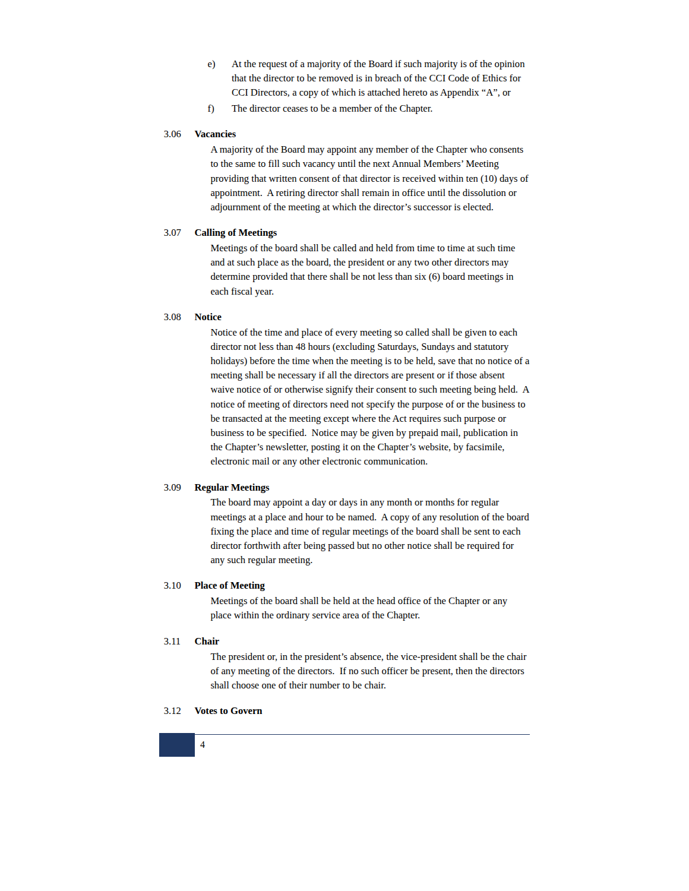e) At the request of a majority of the Board if such majority is of the opinion that the director to be removed is in breach of the CCI Code of Ethics for CCI Directors, a copy of which is attached hereto as Appendix “A”, or
f) The director ceases to be a member of the Chapter.
3.06
Vacancies
A majority of the Board may appoint any member of the Chapter who consents to the same to fill such vacancy until the next Annual Members’ Meeting providing that written consent of that director is received within ten (10) days of appointment. A retiring director shall remain in office until the dissolution or adjournment of the meeting at which the director’s successor is elected.
3.07
Calling of Meetings
Meetings of the board shall be called and held from time to time at such time and at such place as the board, the president or any two other directors may determine provided that there shall be not less than six (6) board meetings in each fiscal year.
3.08
Notice
Notice of the time and place of every meeting so called shall be given to each director not less than 48 hours (excluding Saturdays, Sundays and statutory holidays) before the time when the meeting is to be held, save that no notice of a meeting shall be necessary if all the directors are present or if those absent waive notice of or otherwise signify their consent to such meeting being held. A notice of meeting of directors need not specify the purpose of or the business to be transacted at the meeting except where the Act requires such purpose or business to be specified. Notice may be given by prepaid mail, publication in the Chapter’s newsletter, posting it on the Chapter’s website, by facsimile, electronic mail or any other electronic communication.
3.09
Regular Meetings
The board may appoint a day or days in any month or months for regular meetings at a place and hour to be named. A copy of any resolution of the board fixing the place and time of regular meetings of the board shall be sent to each director forthwith after being passed but no other notice shall be required for any such regular meeting.
3.10
Place of Meeting
Meetings of the board shall be held at the head office of the Chapter or any place within the ordinary service area of the Chapter.
3.11
Chair
The president or, in the president’s absence, the vice-president shall be the chair of any meeting of the directors. If no such officer be present, then the directors shall choose one of their number to be chair.
3.12
Votes to Govern
4